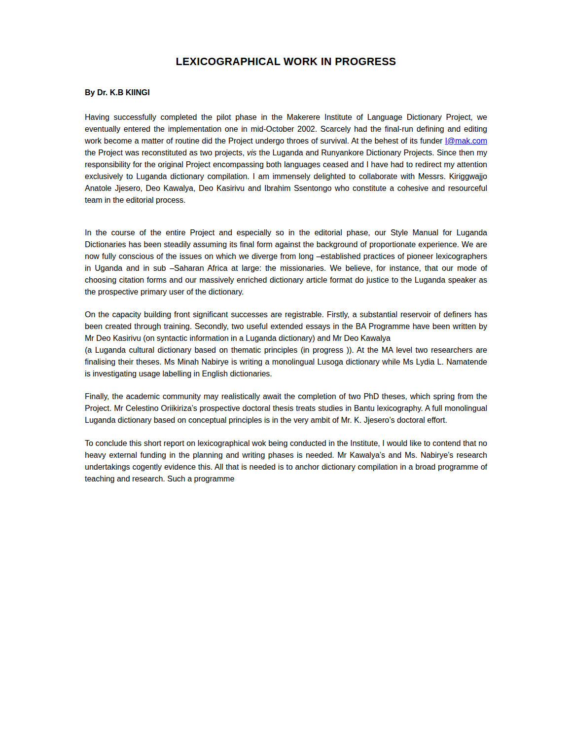LEXICOGRAPHICAL WORK IN PROGRESS
By Dr. K.B KIINGI
Having successfully completed the pilot phase in the Makerere Institute of Language Dictionary Project, we eventually entered the implementation one in mid-October 2002. Scarcely had the final-run defining and editing work become a matter of routine did the Project undergo throes of survival. At the behest of its funder I@mak.com the Project was reconstituted as two projects, vis the Luganda and Runyankore Dictionary Projects. Since then my responsibility for the original Project encompassing both languages ceased and I have had to redirect my attention exclusively to Luganda dictionary compilation. I am immensely delighted to collaborate with Messrs. Kiriggwajjo Anatole Jjesero, Deo Kawalya, Deo Kasirivu and Ibrahim Ssentongo who constitute a cohesive and resourceful team in the editorial process.
In the course of the entire Project and especially so in the editorial phase, our Style Manual for Luganda Dictionaries has been steadily assuming its final form against the background of proportionate experience. We are now fully conscious of the issues on which we diverge from long –established practices of pioneer lexicographers in Uganda and in sub –Saharan Africa at large: the missionaries. We believe, for instance, that our mode of choosing citation forms and our massively enriched dictionary article format do justice to the Luganda speaker as the prospective primary user of the dictionary.
On the capacity building front significant successes are registrable. Firstly, a substantial reservoir of definers has been created through training. Secondly, two useful extended essays in the BA Programme have been written by Mr Deo Kasirivu (on syntactic information in a Luganda dictionary) and Mr Deo Kawalya
(a Luganda cultural dictionary based on thematic principles (in progress )). At the MA level two researchers are finalising their theses. Ms Minah Nabirye is writing a monolingual Lusoga dictionary while Ms Lydia L. Namatende is investigating usage labelling in English dictionaries.
Finally, the academic community may realistically await the completion of two PhD theses, which spring from the Project. Mr Celestino Oriikiriza’s prospective doctoral thesis treats studies in Bantu lexicography. A full monolingual Luganda dictionary based on conceptual principles is in the very ambit of Mr. K. Jjesero’s doctoral effort.
To conclude this short report on lexicographical wok being conducted in the Institute, I would like to contend that no heavy external funding in the planning and writing phases is needed. Mr Kawalya’s and Ms. Nabirye’s research undertakings cogently evidence this. All that is needed is to anchor dictionary compilation in a broad programme of teaching and research. Such a programme